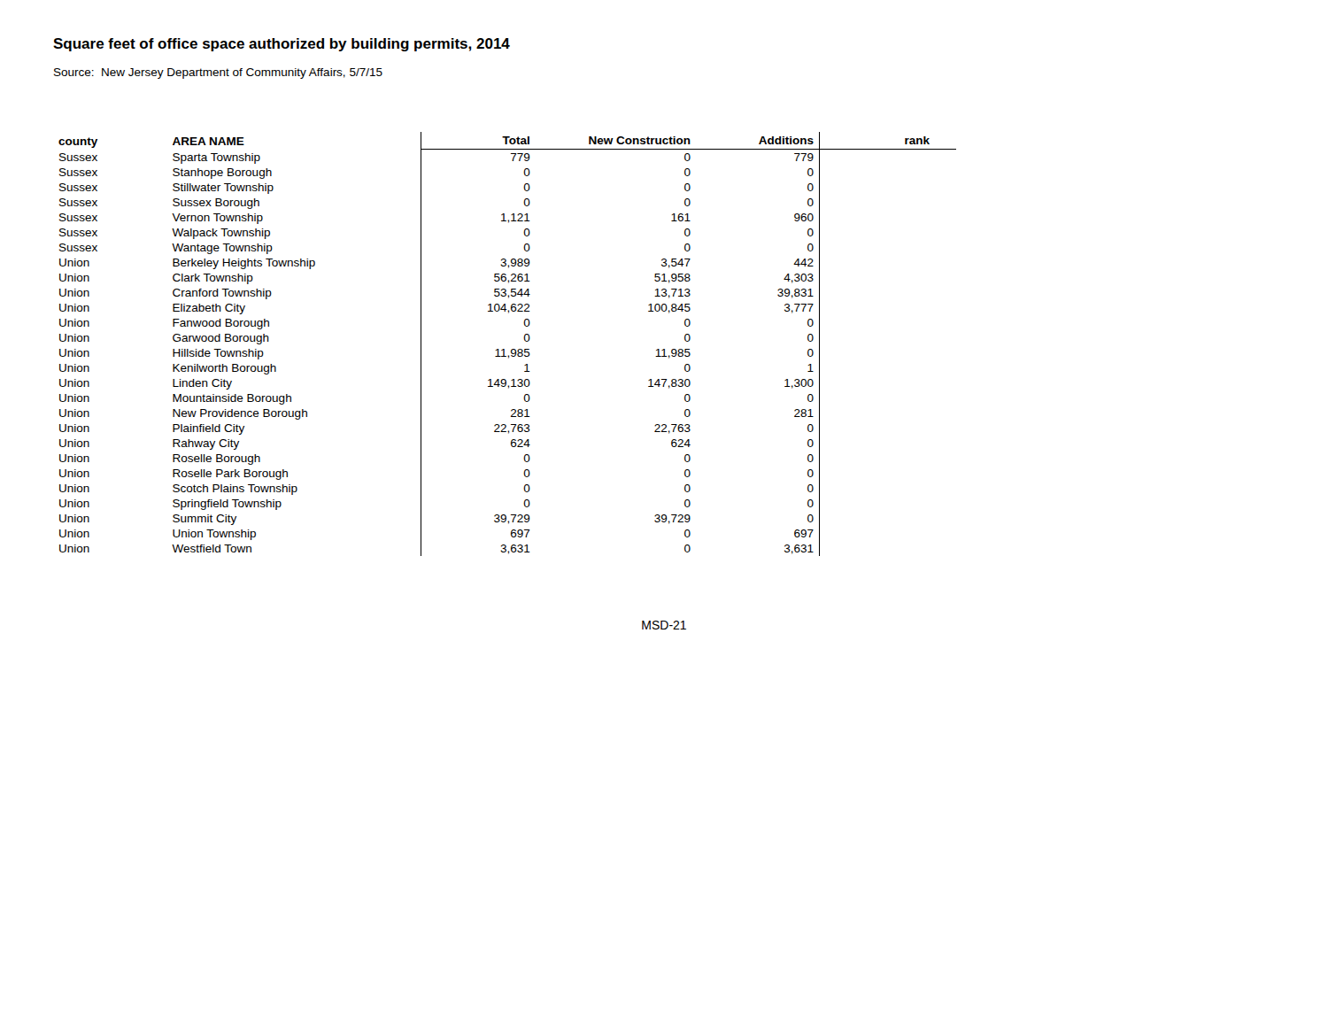Square feet of office space authorized by building permits, 2014
Source: New Jersey Department of Community Affairs, 5/7/15
| county | AREA NAME | Total | New Construction | Additions | rank |
| --- | --- | --- | --- | --- | --- |
| Sussex | Sparta Township | 779 | 0 | 779 | |
| Sussex | Stanhope Borough | 0 | 0 | 0 | |
| Sussex | Stillwater Township | 0 | 0 | 0 | |
| Sussex | Sussex Borough | 0 | 0 | 0 | |
| Sussex | Vernon Township | 1,121 | 161 | 960 | |
| Sussex | Walpack Township | 0 | 0 | 0 | |
| Sussex | Wantage Township | 0 | 0 | 0 | |
| Union | Berkeley Heights Township | 3,989 | 3,547 | 442 | |
| Union | Clark Township | 56,261 | 51,958 | 4,303 | |
| Union | Cranford Township | 53,544 | 13,713 | 39,831 | |
| Union | Elizabeth City | 104,622 | 100,845 | 3,777 | |
| Union | Fanwood Borough | 0 | 0 | 0 | |
| Union | Garwood Borough | 0 | 0 | 0 | |
| Union | Hillside Township | 11,985 | 11,985 | 0 | |
| Union | Kenilworth Borough | 1 | 0 | 1 | |
| Union | Linden City | 149,130 | 147,830 | 1,300 | |
| Union | Mountainside Borough | 0 | 0 | 0 | |
| Union | New Providence Borough | 281 | 0 | 281 | |
| Union | Plainfield City | 22,763 | 22,763 | 0 | |
| Union | Rahway City | 624 | 624 | 0 | |
| Union | Roselle Borough | 0 | 0 | 0 | |
| Union | Roselle Park Borough | 0 | 0 | 0 | |
| Union | Scotch Plains Township | 0 | 0 | 0 | |
| Union | Springfield Township | 0 | 0 | 0 | |
| Union | Summit City | 39,729 | 39,729 | 0 | |
| Union | Union Township | 697 | 0 | 697 | |
| Union | Westfield Town | 3,631 | 0 | 3,631 | |
MSD-21